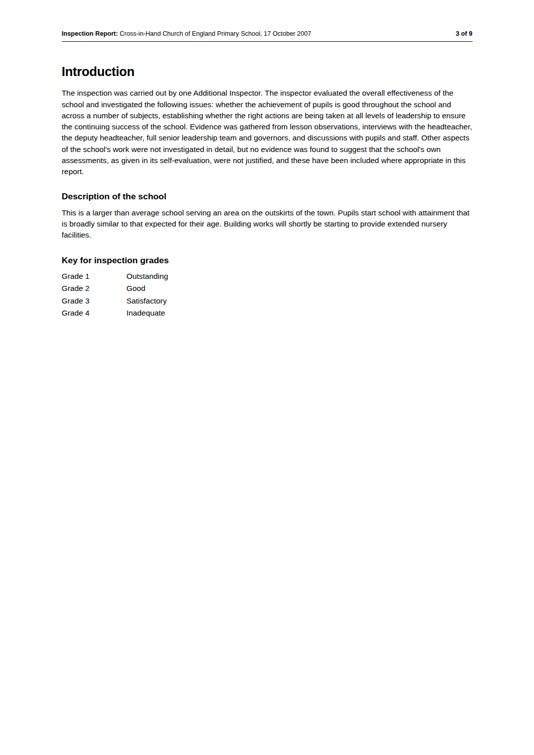Inspection Report: Cross-in-Hand Church of England Primary School, 17 October 2007
3 of 9
Introduction
The inspection was carried out by one Additional Inspector. The inspector evaluated the overall effectiveness of the school and investigated the following issues: whether the achievement of pupils is good throughout the school and across a number of subjects, establishing whether the right actions are being taken at all levels of leadership to ensure the continuing success of the school. Evidence was gathered from lesson observations, interviews with the headteacher, the deputy headteacher, full senior leadership team and governors, and discussions with pupils and staff. Other aspects of the school's work were not investigated in detail, but no evidence was found to suggest that the school's own assessments, as given in its self-evaluation, were not justified, and these have been included where appropriate in this report.
Description of the school
This is a larger than average school serving an area on the outskirts of the town. Pupils start school with attainment that is broadly similar to that expected for their age. Building works will shortly be starting to provide extended nursery facilities.
Key for inspection grades
| Grade 1 | Outstanding |
| Grade 2 | Good |
| Grade 3 | Satisfactory |
| Grade 4 | Inadequate |